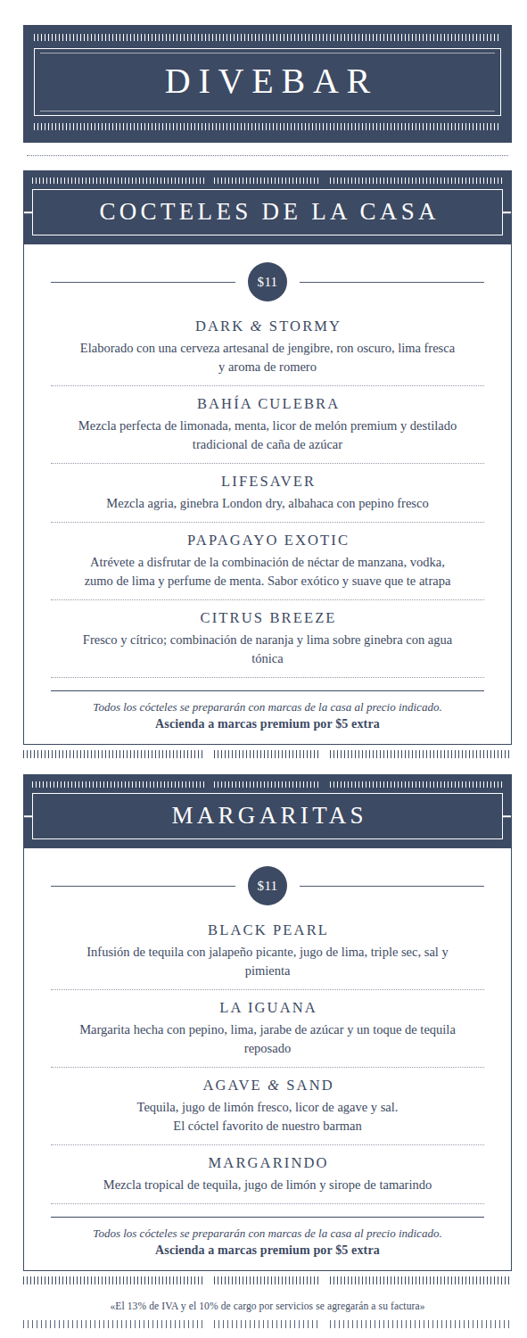DIVEBAR
COCTELES DE LA CASA
$11
Dark & Stormy
Elaborado con una cerveza artesanal de jengibre, ron oscuro, lima fresca y aroma de romero
Bahía Culebra
Mezcla perfecta de limonada, menta, licor de melón premium y destilado tradicional de caña de azúcar
Lifesaver
Mezcla agria, ginebra London dry, albahaca con pepino fresco
Papagayo Exotic
Atrévete a disfrutar de la combinación de néctar de manzana, vodka, zumo de lima y perfume de menta. Sabor exótico y suave que te atrapa
Citrus Breeze
Fresco y cítrico; combinación de naranja y lima sobre ginebra con agua tónica
Todos los cócteles se prepararán con marcas de la casa al precio indicado. Ascienda a marcas premium por $5 extra
MARGARITAS
$11
Black Pearl
Infusión de tequila con jalapeño picante, jugo de lima, triple sec, sal y pimienta
La Iguana
Margarita hecha con pepino, lima, jarabe de azúcar y un toque de tequila reposado
Agave & Sand
Tequila, jugo de limón fresco, licor de agave y sal.
El cóctel favorito de nuestro barman
Margarindo
Mezcla tropical de tequila, jugo de limón y sirope de tamarindo
Todos los cócteles se prepararán con marcas de la casa al precio indicado. Ascienda a marcas premium por $5 extra
«El 13% de IVA y el 10% de cargo por servicios se agregarán a su factura»